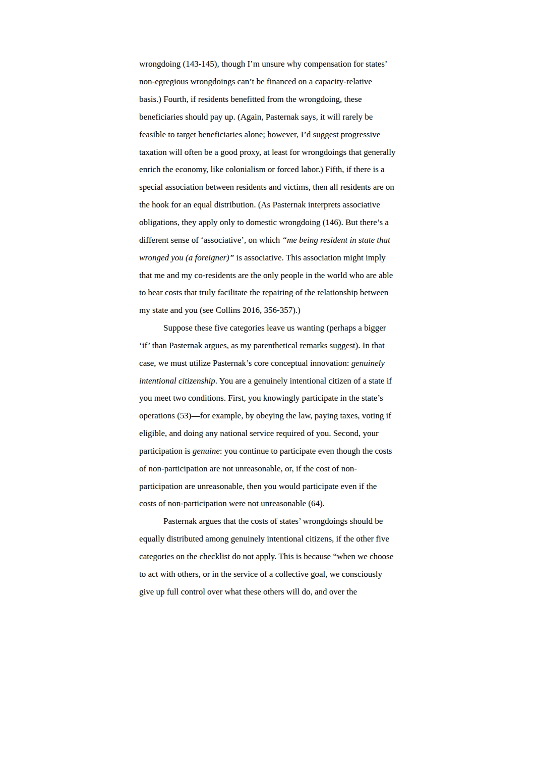wrongdoing (143-145), though I’m unsure why compensation for states’ non-egregious wrongdoings can’t be financed on a capacity-relative basis.) Fourth, if residents benefitted from the wrongdoing, these beneficiaries should pay up. (Again, Pasternak says, it will rarely be feasible to target beneficiaries alone; however, I’d suggest progressive taxation will often be a good proxy, at least for wrongdoings that generally enrich the economy, like colonialism or forced labor.) Fifth, if there is a special association between residents and victims, then all residents are on the hook for an equal distribution. (As Pasternak interprets associative obligations, they apply only to domestic wrongdoing (146). But there’s a different sense of ‘associative’, on which “me being resident in state that wronged you (a foreigner)” is associative. This association might imply that me and my co-residents are the only people in the world who are able to bear costs that truly facilitate the repairing of the relationship between my state and you (see Collins 2016, 356-357).)
Suppose these five categories leave us wanting (perhaps a bigger ‘if’ than Pasternak argues, as my parenthetical remarks suggest). In that case, we must utilize Pasternak’s core conceptual innovation: genuinely intentional citizenship. You are a genuinely intentional citizen of a state if you meet two conditions. First, you knowingly participate in the state’s operations (53)—for example, by obeying the law, paying taxes, voting if eligible, and doing any national service required of you. Second, your participation is genuine: you continue to participate even though the costs of non-participation are not unreasonable, or, if the cost of non-participation are unreasonable, then you would participate even if the costs of non-participation were not unreasonable (64).
Pasternak argues that the costs of states’ wrongdoings should be equally distributed among genuinely intentional citizens, if the other five categories on the checklist do not apply. This is because “when we choose to act with others, or in the service of a collective goal, we consciously give up full control over what these others will do, and over the